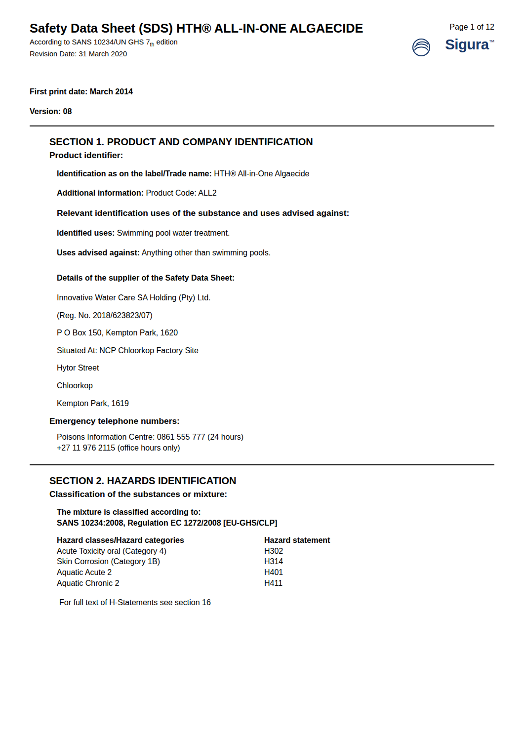Page 1 of 12
Safety Data Sheet (SDS) HTH® ALL-IN-ONE ALGAECIDE
According to SANS 10234/UN GHS 7th edition
Revision Date: 31 March 2020
Sigura™
First print date: March 2014
Version: 08
SECTION 1. PRODUCT AND COMPANY IDENTIFICATION
Product identifier:
Identification as on the label/Trade name: HTH® All-in-One Algaecide
Additional information: Product Code: ALL2
Relevant identification uses of the substance and uses advised against:
Identified uses: Swimming pool water treatment.
Uses advised against: Anything other than swimming pools.
Details of the supplier of the Safety Data Sheet:
Innovative Water Care SA Holding (Pty) Ltd.
(Reg. No. 2018/623823/07)
P O Box 150, Kempton Park, 1620
Situated At: NCP Chloorkop Factory Site
Hytor Street
Chloorkop
Kempton Park, 1619
Emergency telephone numbers:
Poisons Information Centre: 0861 555 777 (24 hours)
+27 11 976 2115 (office hours only)
SECTION 2. HAZARDS IDENTIFICATION
Classification of the substances or mixture:
The mixture is classified according to:
SANS 10234:2008, Regulation EC 1272/2008 [EU-GHS/CLP]
| Hazard classes/Hazard categories | Hazard statement |
| --- | --- |
| Acute Toxicity oral (Category 4) | H302 |
| Skin Corrosion (Category 1B) | H314 |
| Aquatic Acute 2 | H401 |
| Aquatic Chronic 2 | H411 |
For full text of H-Statements see section 16